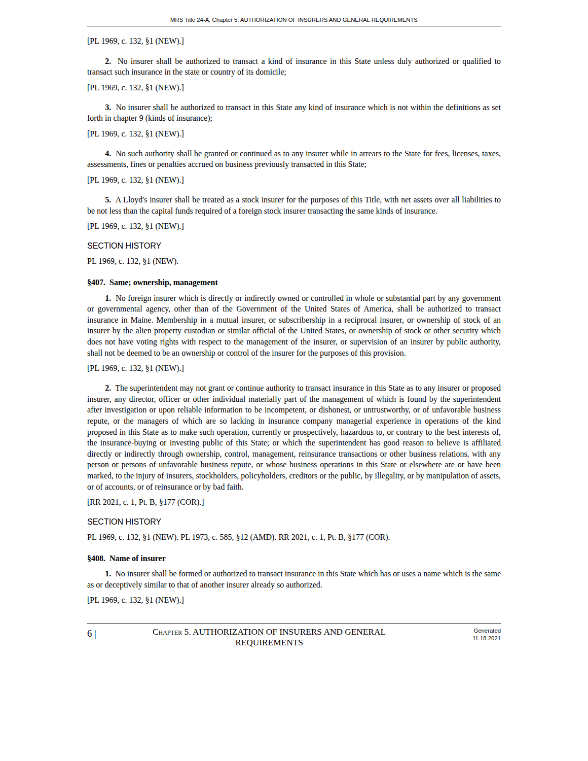MRS Title 24-A, Chapter 5. AUTHORIZATION OF INSURERS AND GENERAL REQUIREMENTS
[PL 1969, c. 132, §1 (NEW).]
2. No insurer shall be authorized to transact a kind of insurance in this State unless duly authorized or qualified to transact such insurance in the state or country of its domicile;
[PL 1969, c. 132, §1 (NEW).]
3. No insurer shall be authorized to transact in this State any kind of insurance which is not within the definitions as set forth in chapter 9 (kinds of insurance);
[PL 1969, c. 132, §1 (NEW).]
4. No such authority shall be granted or continued as to any insurer while in arrears to the State for fees, licenses, taxes, assessments, fines or penalties accrued on business previously transacted in this State;
[PL 1969, c. 132, §1 (NEW).]
5. A Lloyd's insurer shall be treated as a stock insurer for the purposes of this Title, with net assets over all liabilities to be not less than the capital funds required of a foreign stock insurer transacting the same kinds of insurance.
[PL 1969, c. 132, §1 (NEW).]
SECTION HISTORY
PL 1969, c. 132, §1 (NEW).
§407. Same; ownership, management
1. No foreign insurer which is directly or indirectly owned or controlled in whole or substantial part by any government or governmental agency, other than of the Government of the United States of America, shall be authorized to transact insurance in Maine. Membership in a mutual insurer, or subscribership in a reciprocal insurer, or ownership of stock of an insurer by the alien property custodian or similar official of the United States, or ownership of stock or other security which does not have voting rights with respect to the management of the insurer, or supervision of an insurer by public authority, shall not be deemed to be an ownership or control of the insurer for the purposes of this provision.
[PL 1969, c. 132, §1 (NEW).]
2. The superintendent may not grant or continue authority to transact insurance in this State as to any insurer or proposed insurer, any director, officer or other individual materially part of the management of which is found by the superintendent after investigation or upon reliable information to be incompetent, or dishonest, or untrustworthy, or of unfavorable business repute, or the managers of which are so lacking in insurance company managerial experience in operations of the kind proposed in this State as to make such operation, currently or prospectively, hazardous to, or contrary to the best interests of, the insurance-buying or investing public of this State; or which the superintendent has good reason to believe is affiliated directly or indirectly through ownership, control, management, reinsurance transactions or other business relations, with any person or persons of unfavorable business repute, or whose business operations in this State or elsewhere are or have been marked, to the injury of insurers, stockholders, policyholders, creditors or the public, by illegality, or by manipulation of assets, or of accounts, or of reinsurance or by bad faith.
[RR 2021, c. 1, Pt. B, §177 (COR).]
SECTION HISTORY
PL 1969, c. 132, §1 (NEW). PL 1973, c. 585, §12 (AMD). RR 2021, c. 1, Pt. B, §177 (COR).
§408. Name of insurer
1. No insurer shall be formed or authorized to transact insurance in this State which has or uses a name which is the same as or deceptively similar to that of another insurer already so authorized.
[PL 1969, c. 132, §1 (NEW).]
6 |
Chapter 5. AUTHORIZATION OF INSURERS AND GENERAL REQUIREMENTS
Generated
11.18.2021